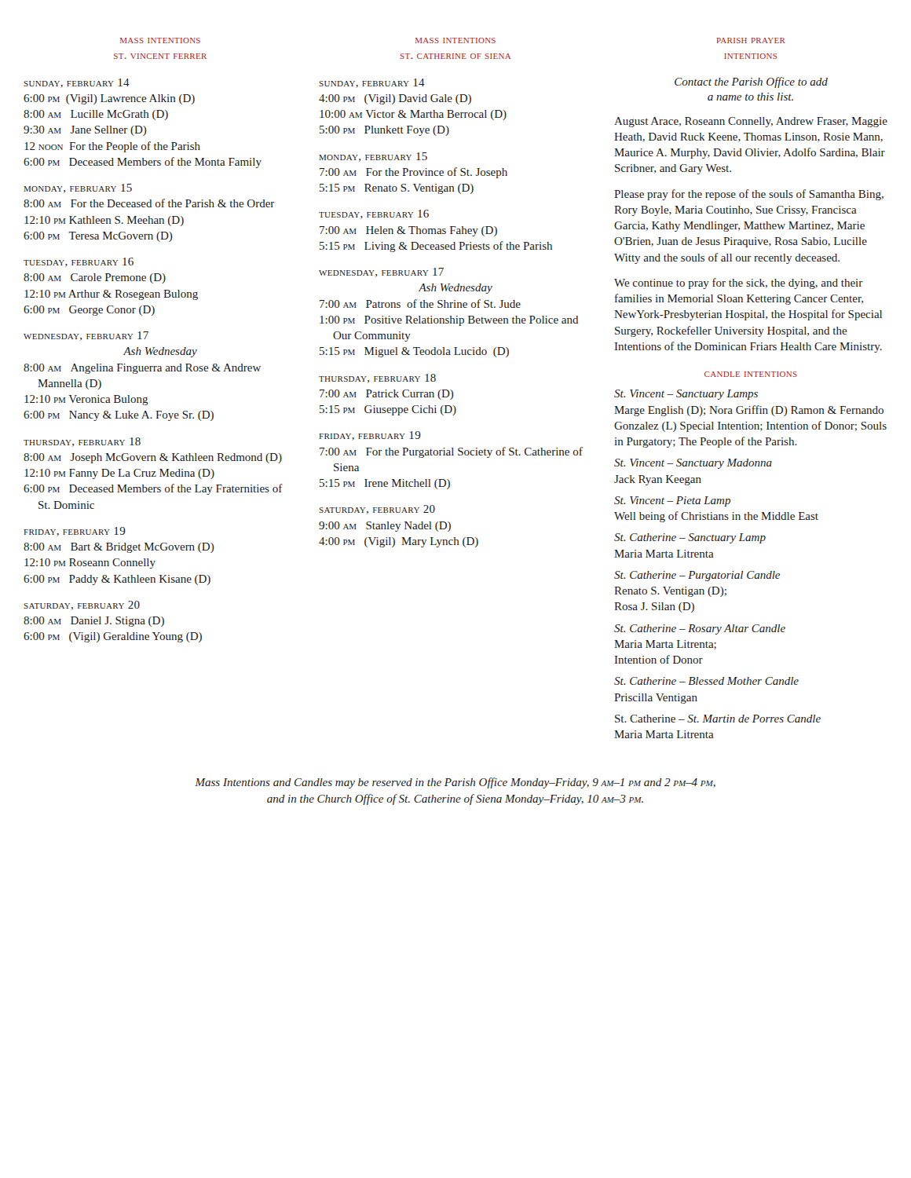Mass Intentions
St. Vincent Ferrer
Sunday, February 14
6:00 pm (Vigil) Lawrence Alkin (D)
8:00 am Lucille McGrath (D)
9:30 am Jane Sellner (D)
12 noon For the People of the Parish
6:00 pm Deceased Members of the Monta Family
Monday, February 15
8:00 am For the Deceased of the Parish & the Order
12:10 pm Kathleen S. Meehan (D)
6:00 pm Teresa McGovern (D)
Tuesday, February 16
8:00 am Carole Premone (D)
12:10 pm Arthur & Rosegean Bulong
6:00 pm George Conor (D)
Wednesday, February 17
Ash Wednesday
8:00 am Angelina Finguerra and Rose & Andrew Mannella (D)
12:10 pm Veronica Bulong
6:00 pm Nancy & Luke A. Foye Sr. (D)
Thursday, February 18
8:00 am Joseph McGovern & Kathleen Redmond (D)
12:10 pm Fanny De La Cruz Medina (D)
6:00 pm Deceased Members of the Lay Fraternities of St. Dominic
Friday, February 19
8:00 am Bart & Bridget McGovern (D)
12:10 pm Roseann Connelly
6:00 pm Paddy & Kathleen Kisane (D)
Saturday, February 20
8:00 am Daniel J. Stigna (D)
6:00 pm (Vigil) Geraldine Young (D)
Mass Intentions
St. Catherine of Siena
Sunday, February 14
4:00 pm (Vigil) David Gale (D)
10:00 am Victor & Martha Berrocal (D)
5:00 pm Plunkett Foye (D)
Monday, February 15
7:00 am For the Province of St. Joseph
5:15 pm Renato S. Ventigan (D)
Tuesday, February 16
7:00 am Helen & Thomas Fahey (D)
5:15 pm Living & Deceased Priests of the Parish
Wednesday, February 17
Ash Wednesday
7:00 am Patrons of the Shrine of St. Jude
1:00 pm Positive Relationship Between the Police and Our Community
5:15 pm Miguel & Teodola Lucido (D)
Thursday, February 18
7:00 am Patrick Curran (D)
5:15 pm Giuseppe Cichi (D)
Friday, February 19
7:00 am For the Purgatorial Society of St. Catherine of Siena
5:15 pm Irene Mitchell (D)
Saturday, February 20
9:00 am Stanley Nadel (D)
4:00 pm (Vigil) Mary Lynch (D)
Parish Prayer
Intentions
Contact the Parish Office to add
a name to this list.
August Arace, Roseann Connelly, Andrew Fraser, Maggie Heath, David Ruck Keene, Thomas Linson, Rosie Mann, Maurice A. Murphy, David Olivier, Adolfo Sardina, Blair Scribner, and Gary West.
Please pray for the repose of the souls of Samantha Bing, Rory Boyle, Maria Coutinho, Sue Crissy, Francisca Garcia, Kathy Mendlinger, Matthew Martinez, Marie O'Brien, Juan de Jesus Piraquive, Rosa Sabio, Lucille Witty and the souls of all our recently deceased.
We continue to pray for the sick, the dying, and their families in Memorial Sloan Kettering Cancer Center, NewYork-Presbyterian Hospital, the Hospital for Special Surgery, Rockefeller University Hospital, and the Intentions of the Dominican Friars Health Care Ministry.
Candle Intentions
St. Vincent – Sanctuary Lamps
Marge English (D); Nora Griffin (D) Ramon & Fernando Gonzalez (L) Special Intention; Intention of Donor; Souls in Purgatory; The People of the Parish.
St. Vincent – Sanctuary Madonna
Jack Ryan Keegan
St. Vincent – Pieta Lamp
Well being of Christians in the Middle East
St. Catherine – Sanctuary Lamp
Maria Marta Litrenta
St. Catherine – Purgatorial Candle
Renato S. Ventigan (D);
Rosa J. Silan (D)
St. Catherine – Rosary Altar Candle
Maria Marta Litrenta;
Intention of Donor
St. Catherine – Blessed Mother Candle
Priscilla Ventigan
St. Catherine – St. Martin de Porres Candle
Maria Marta Litrenta
Mass Intentions and Candles may be reserved in the Parish Office Monday–Friday, 9 am–1 pm and 2 pm–4 pm,
and in the Church Office of St. Catherine of Siena Monday–Friday, 10 am–3 pm.